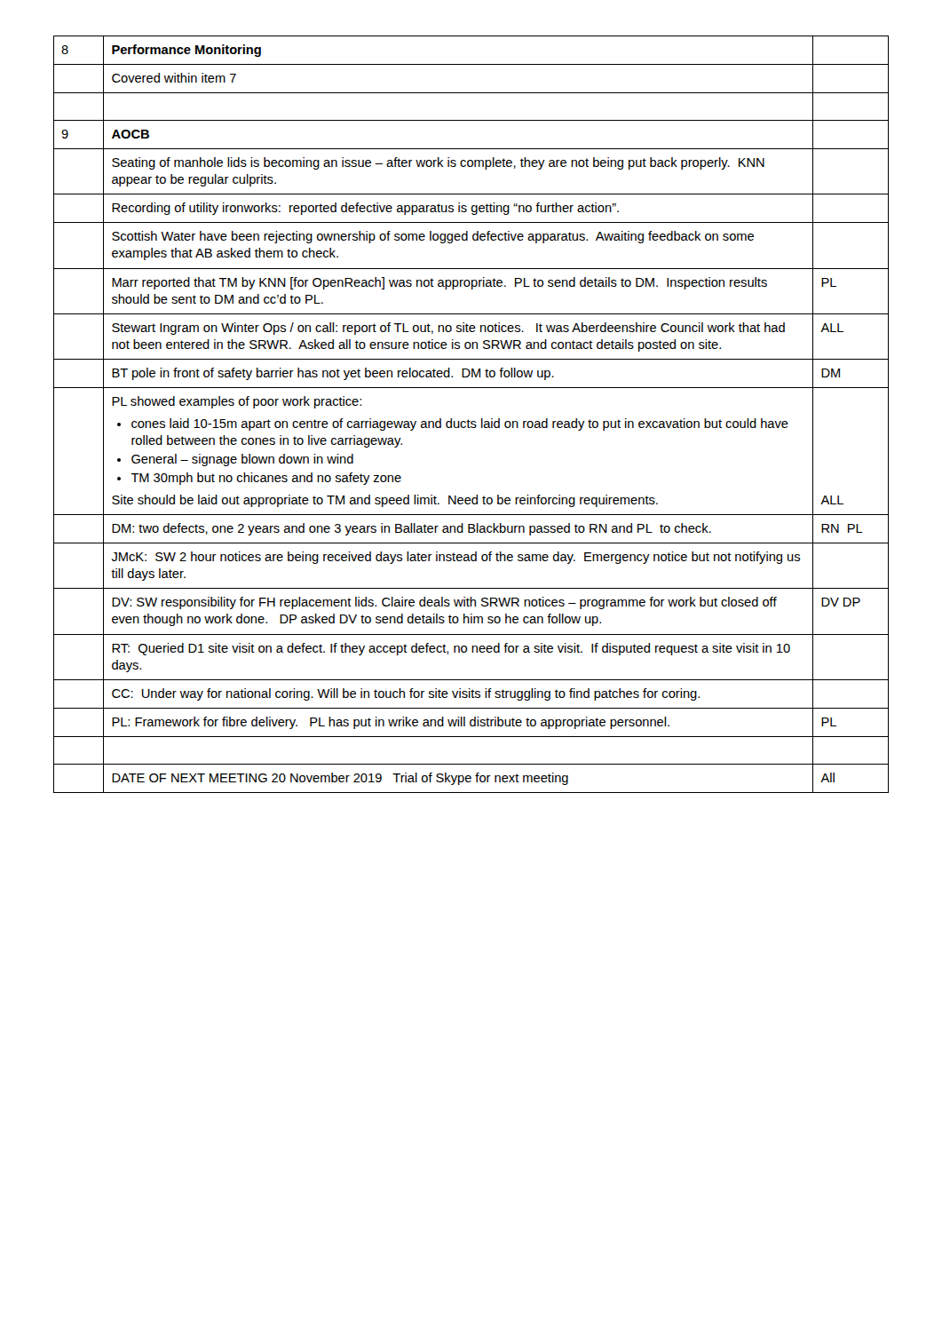| 8 | Performance Monitoring | |
| | Covered within item 7 | |
| 9 | AOCB | |
| | Seating of manhole lids is becoming an issue – after work is complete, they are not being put back properly. KNN appear to be regular culprits. | |
| | Recording of utility ironworks: reported defective apparatus is getting “no further action”. | |
| | Scottish Water have been rejecting ownership of some logged defective apparatus. Awaiting feedback on some examples that AB asked them to check. | |
| | Marr reported that TM by KNN [for OpenReach] was not appropriate. PL to send details to DM. Inspection results should be sent to DM and cc’d to PL. | PL |
| | Stewart Ingram on Winter Ops / on call: report of TL out, no site notices. It was Aberdeenshire Council work that had not been entered in the SRWR. Asked all to ensure notice is on SRWR and contact details posted on site. | ALL |
| | BT pole in front of safety barrier has not yet been relocated. DM to follow up. | DM |
| | PL showed examples of poor work practice: cones laid 10-15m apart on centre of carriageway and ducts laid on road ready to put in excavation but could have rolled between the cones in to live carriageway. General – signage blown down in wind TM 30mph but no chicanes and no safety zone Site should be laid out appropriate to TM and speed limit. Need to be reinforcing requirements. | ALL |
| | DM: two defects, one 2 years and one 3 years in Ballater and Blackburn passed to RN and PL to check. | RN PL |
| | JMcK: SW 2 hour notices are being received days later instead of the same day. Emergency notice but not notifying us till days later. | |
| | DV: SW responsibility for FH replacement lids. Claire deals with SRWR notices – programme for work but closed off even though no work done. DP asked DV to send details to him so he can follow up. | DV DP |
| | RT: Queried D1 site visit on a defect. If they accept defect, no need for a site visit. If disputed request a site visit in 10 days. | |
| | CC: Under way for national coring. Will be in touch for site visits if struggling to find patches for coring. | |
| | PL: Framework for fibre delivery. PL has put in wrike and will distribute to appropriate personnel. | PL |
| | DATE OF NEXT MEETING 20 November 2019 Trial of Skype for next meeting | All |